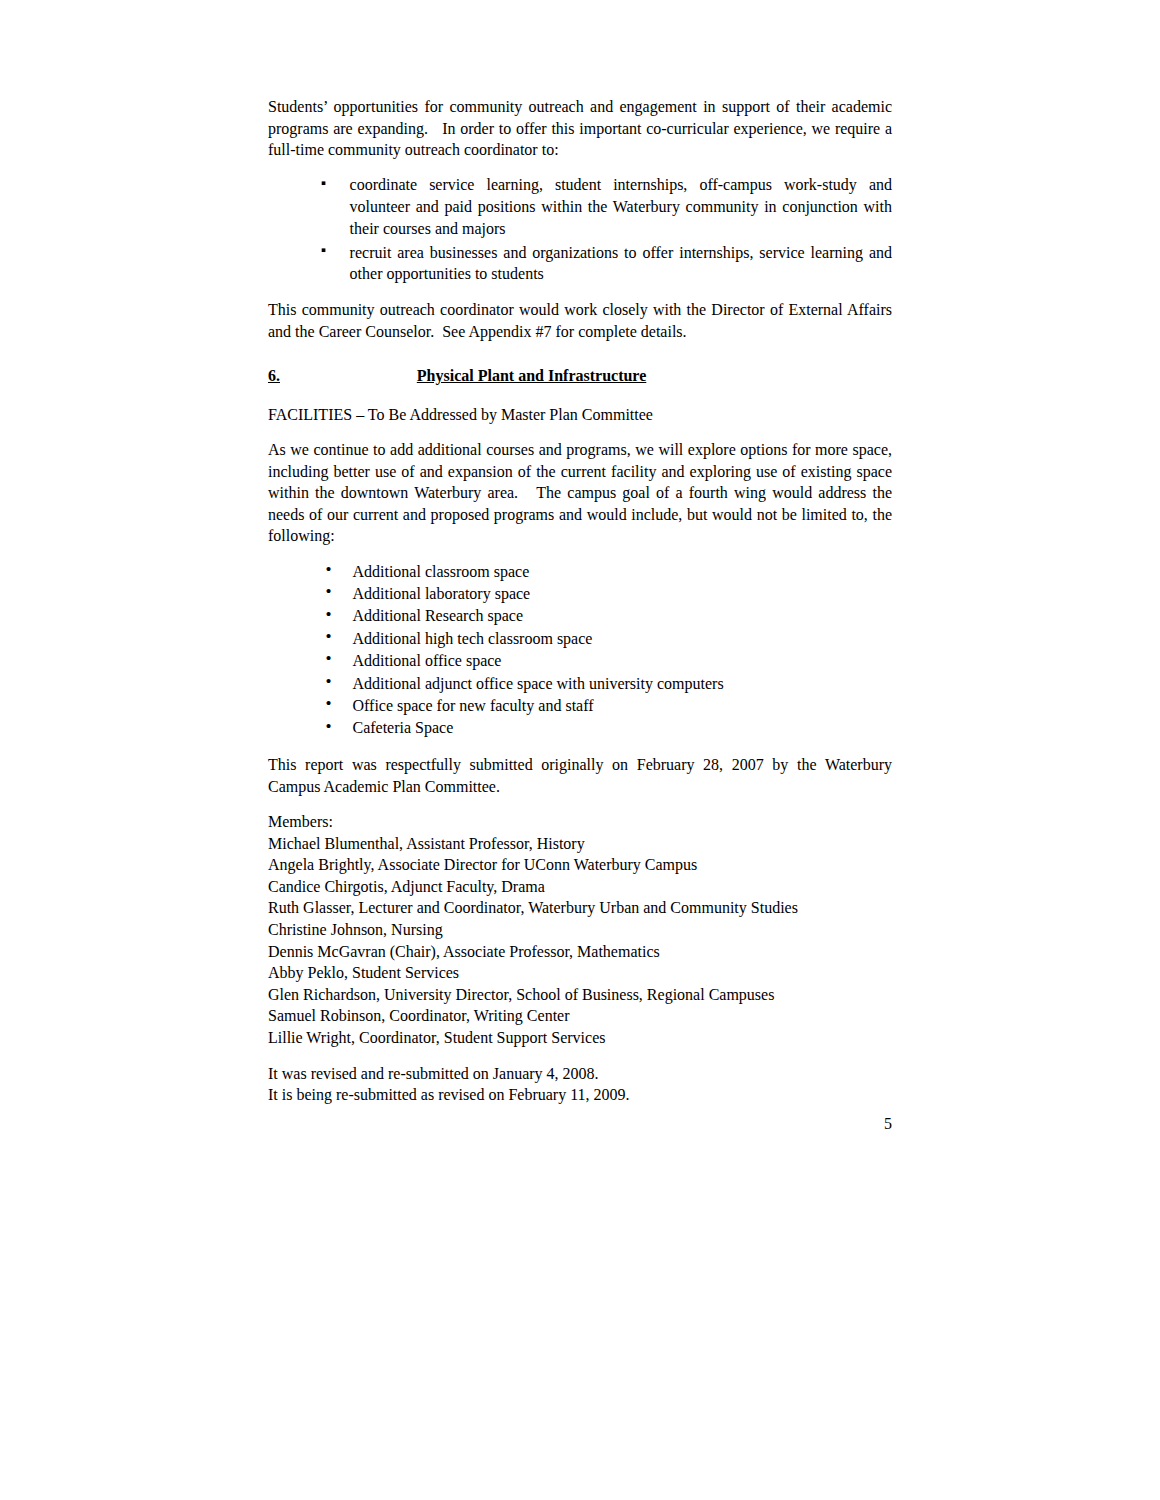Students’ opportunities for community outreach and engagement in support of their academic programs are expanding. In order to offer this important co-curricular experience, we require a full-time community outreach coordinator to:
coordinate service learning, student internships, off-campus work-study and volunteer and paid positions within the Waterbury community in conjunction with their courses and majors
recruit area businesses and organizations to offer internships, service learning and other opportunities to students
This community outreach coordinator would work closely with the Director of External Affairs and the Career Counselor. See Appendix #7 for complete details.
6. Physical Plant and Infrastructure
FACILITIES – To Be Addressed by Master Plan Committee
As we continue to add additional courses and programs, we will explore options for more space, including better use of and expansion of the current facility and exploring use of existing space within the downtown Waterbury area. The campus goal of a fourth wing would address the needs of our current and proposed programs and would include, but would not be limited to, the following:
Additional classroom space
Additional laboratory space
Additional Research space
Additional high tech classroom space
Additional office space
Additional adjunct office space with university computers
Office space for new faculty and staff
Cafeteria Space
This report was respectfully submitted originally on February 28, 2007 by the Waterbury Campus Academic Plan Committee.
Members:
Michael Blumenthal, Assistant Professor, History
Angela Brightly, Associate Director for UConn Waterbury Campus
Candice Chirgotis, Adjunct Faculty, Drama
Ruth Glasser, Lecturer and Coordinator, Waterbury Urban and Community Studies
Christine Johnson, Nursing
Dennis McGavran (Chair), Associate Professor, Mathematics
Abby Peklo, Student Services
Glen Richardson, University Director, School of Business, Regional Campuses
Samuel Robinson, Coordinator, Writing Center
Lillie Wright, Coordinator, Student Support Services
It was revised and re-submitted on January 4, 2008.
It is being re-submitted as revised on February 11, 2009.
5